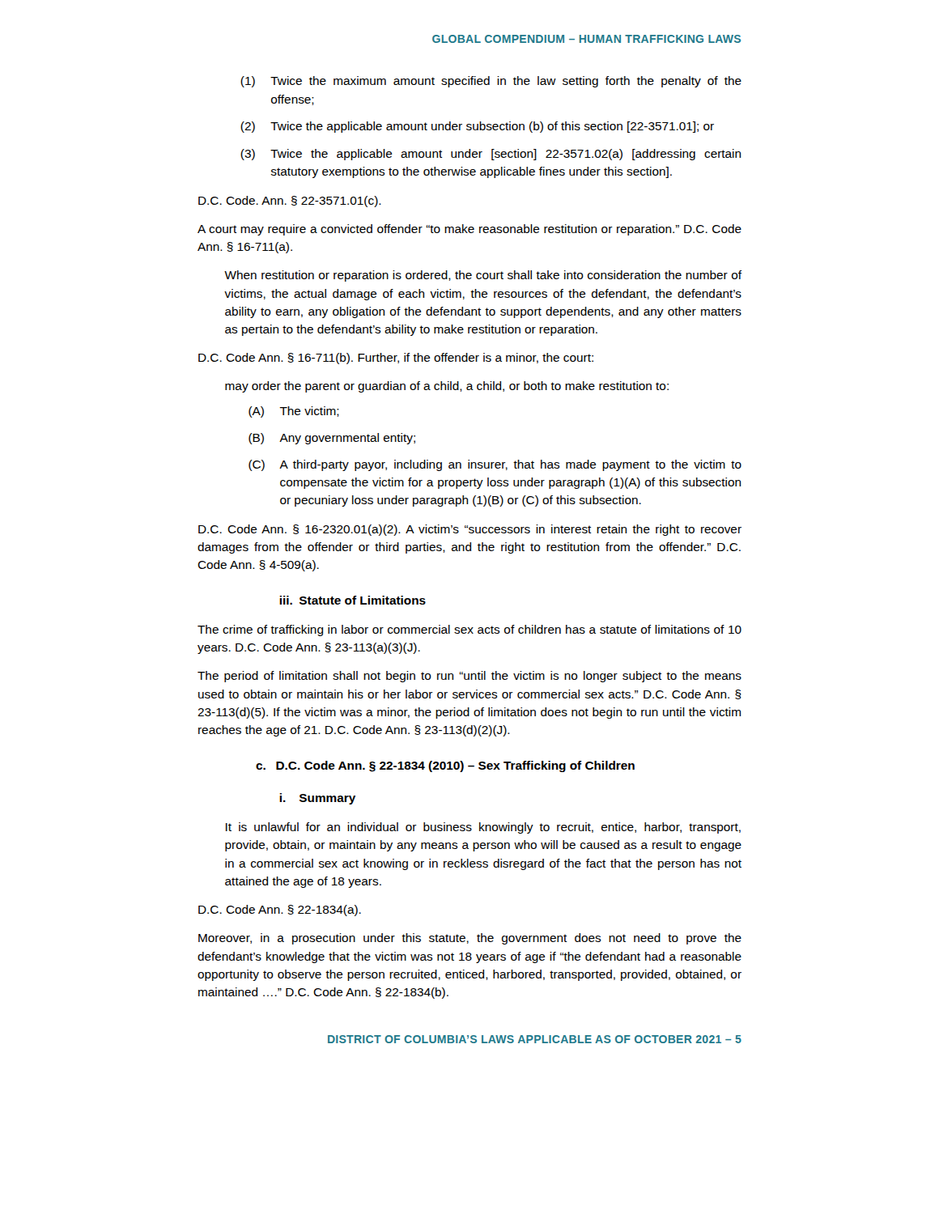GLOBAL COMPENDIUM – HUMAN TRAFFICKING LAWS
(1) Twice the maximum amount specified in the law setting forth the penalty of the offense;
(2) Twice the applicable amount under subsection (b) of this section [22-3571.01]; or
(3) Twice the applicable amount under [section] 22-3571.02(a) [addressing certain statutory exemptions to the otherwise applicable fines under this section].
D.C. Code. Ann. § 22-3571.01(c).
A court may require a convicted offender “to make reasonable restitution or reparation.” D.C. Code Ann. § 16-711(a).
When restitution or reparation is ordered, the court shall take into consideration the number of victims, the actual damage of each victim, the resources of the defendant, the defendant’s ability to earn, any obligation of the defendant to support dependents, and any other matters as pertain to the defendant’s ability to make restitution or reparation.
D.C. Code Ann. § 16-711(b). Further, if the offender is a minor, the court:
may order the parent or guardian of a child, a child, or both to make restitution to:
(A) The victim;
(B) Any governmental entity;
(C) A third-party payor, including an insurer, that has made payment to the victim to compensate the victim for a property loss under paragraph (1)(A) of this subsection or pecuniary loss under paragraph (1)(B) or (C) of this subsection.
D.C. Code Ann. § 16-2320.01(a)(2). A victim’s “successors in interest retain the right to recover damages from the offender or third parties, and the right to restitution from the offender.” D.C. Code Ann. § 4-509(a).
iii. Statute of Limitations
The crime of trafficking in labor or commercial sex acts of children has a statute of limitations of 10 years. D.C. Code Ann. § 23-113(a)(3)(J).
The period of limitation shall not begin to run “until the victim is no longer subject to the means used to obtain or maintain his or her labor or services or commercial sex acts.” D.C. Code Ann. § 23-113(d)(5). If the victim was a minor, the period of limitation does not begin to run until the victim reaches the age of 21. D.C. Code Ann. § 23-113(d)(2)(J).
c. D.C. Code Ann. § 22-1834 (2010) – Sex Trafficking of Children
i. Summary
It is unlawful for an individual or business knowingly to recruit, entice, harbor, transport, provide, obtain, or maintain by any means a person who will be caused as a result to engage in a commercial sex act knowing or in reckless disregard of the fact that the person has not attained the age of 18 years.
D.C. Code Ann. § 22-1834(a).
Moreover, in a prosecution under this statute, the government does not need to prove the defendant’s knowledge that the victim was not 18 years of age if “the defendant had a reasonable opportunity to observe the person recruited, enticed, harbored, transported, provided, obtained, or maintained ….” D.C. Code Ann. § 22-1834(b).
DISTRICT OF COLUMBIA’S LAWS APPLICABLE AS OF OCTOBER 2021 – 5